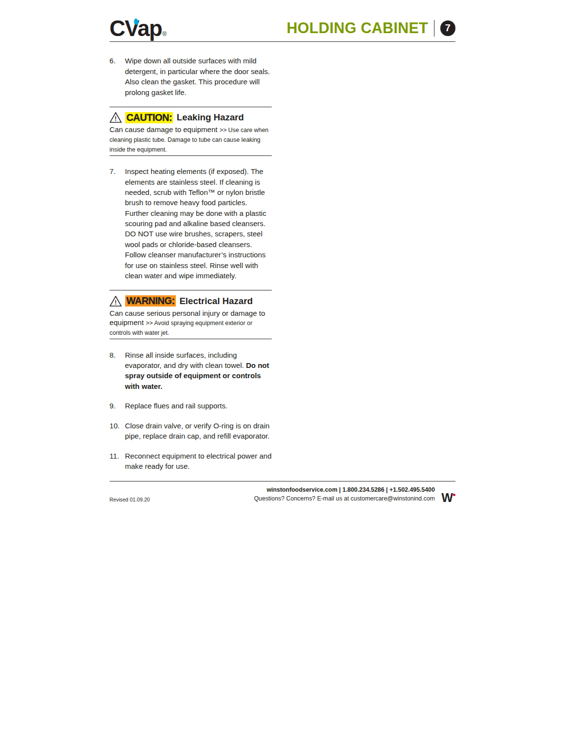CVap®
HOLDING CABINET
7
6. Wipe down all outside surfaces with mild detergent, in particular where the door seals. Also clean the gasket. This procedure will prolong gasket life.
! CAUTION: Leaking Hazard
Can cause damage to equipment >> Use care when cleaning plastic tube. Damage to tube can cause leaking inside the equipment.
7. Inspect heating elements (if exposed). The elements are stainless steel. If cleaning is needed, scrub with Teflon™ or nylon bristle brush to remove heavy food particles. Further cleaning may be done with a plastic scouring pad and alkaline based cleansers. DO NOT use wire brushes, scrapers, steel wool pads or chloride-based cleansers. Follow cleanser manufacturer’s instructions for use on stainless steel. Rinse well with clean water and wipe immediately.
! WARNING: Electrical Hazard
Can cause serious personal injury or damage to equipment >> Avoid spraying equipment exterior or controls with water jet.
8. Rinse all inside surfaces, including evaporator, and dry with clean towel. Do not spray outside of equipment or controls with water.
9. Replace flues and rail supports.
10. Close drain valve, or verify O-ring is on drain pipe, replace drain cap, and refill evaporator.
11. Reconnect equipment to electrical power and make ready for use.
Revised 01.09.20
winstonfoodservice.com | 1.800.234.5286 | +1.502.495.5400
Questions? Concerns? E-mail us at customercare@winstonind.com
W